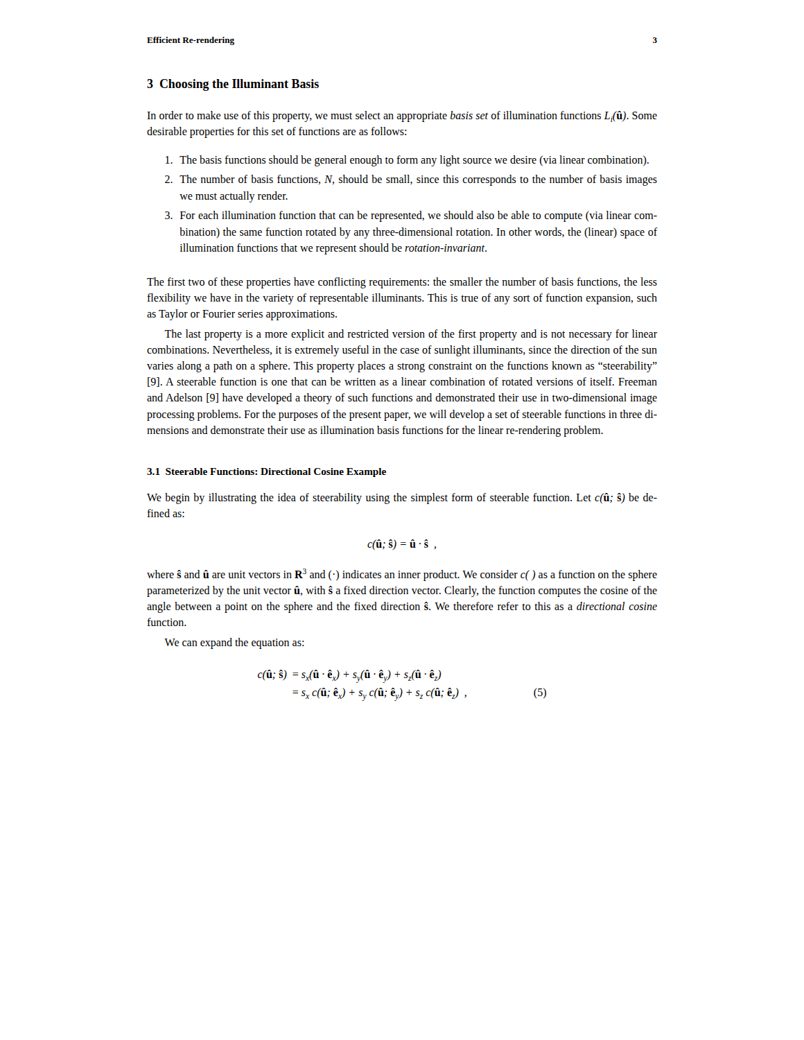Efficient Re-rendering 3
3 Choosing the Illuminant Basis
In order to make use of this property, we must select an appropriate basis set of illumination functions Li(û). Some desirable properties for this set of functions are as follows:
The basis functions should be general enough to form any light source we desire (via linear combination).
The number of basis functions, N, should be small, since this corresponds to the number of basis images we must actually render.
For each illumination function that can be represented, we should also be able to compute (via linear combination) the same function rotated by any three-dimensional rotation. In other words, the (linear) space of illumination functions that we represent should be rotation-invariant.
The first two of these properties have conflicting requirements: the smaller the number of basis functions, the less flexibility we have in the variety of representable illuminants. This is true of any sort of function expansion, such as Taylor or Fourier series approximations.
The last property is a more explicit and restricted version of the first property and is not necessary for linear combinations. Nevertheless, it is extremely useful in the case of sunlight illuminants, since the direction of the sun varies along a path on a sphere. This property places a strong constraint on the functions known as “steerability” [9]. A steerable function is one that can be written as a linear combination of rotated versions of itself. Freeman and Adelson [9] have developed a theory of such functions and demonstrated their use in two-dimensional image processing problems. For the purposes of the present paper, we will develop a set of steerable functions in three dimensions and demonstrate their use as illumination basis functions for the linear re-rendering problem.
3.1 Steerable Functions: Directional Cosine Example
We begin by illustrating the idea of steerability using the simplest form of steerable function. Let c(û; ŝ) be defined as:
c(û; ŝ) = û · ŝ ,
where ŝ and û are unit vectors in R3 and (·) indicates an inner product. We consider c( ) as a function on the sphere parameterized by the unit vector û, with ŝ a fixed direction vector. Clearly, the function computes the cosine of the angle between a point on the sphere and the fixed direction ŝ. We therefore refer to this as a directional cosine function.
We can expand the equation as:
| c( û ; ŝ ) | = | s x ( û · ê x ) + s y ( û · ê y ) + s z ( û · ê z ) | |
| | = | s x c( û ; ê x ) + s y c( û ; ê y ) + s z c( û ; ê z ) , | (5) |